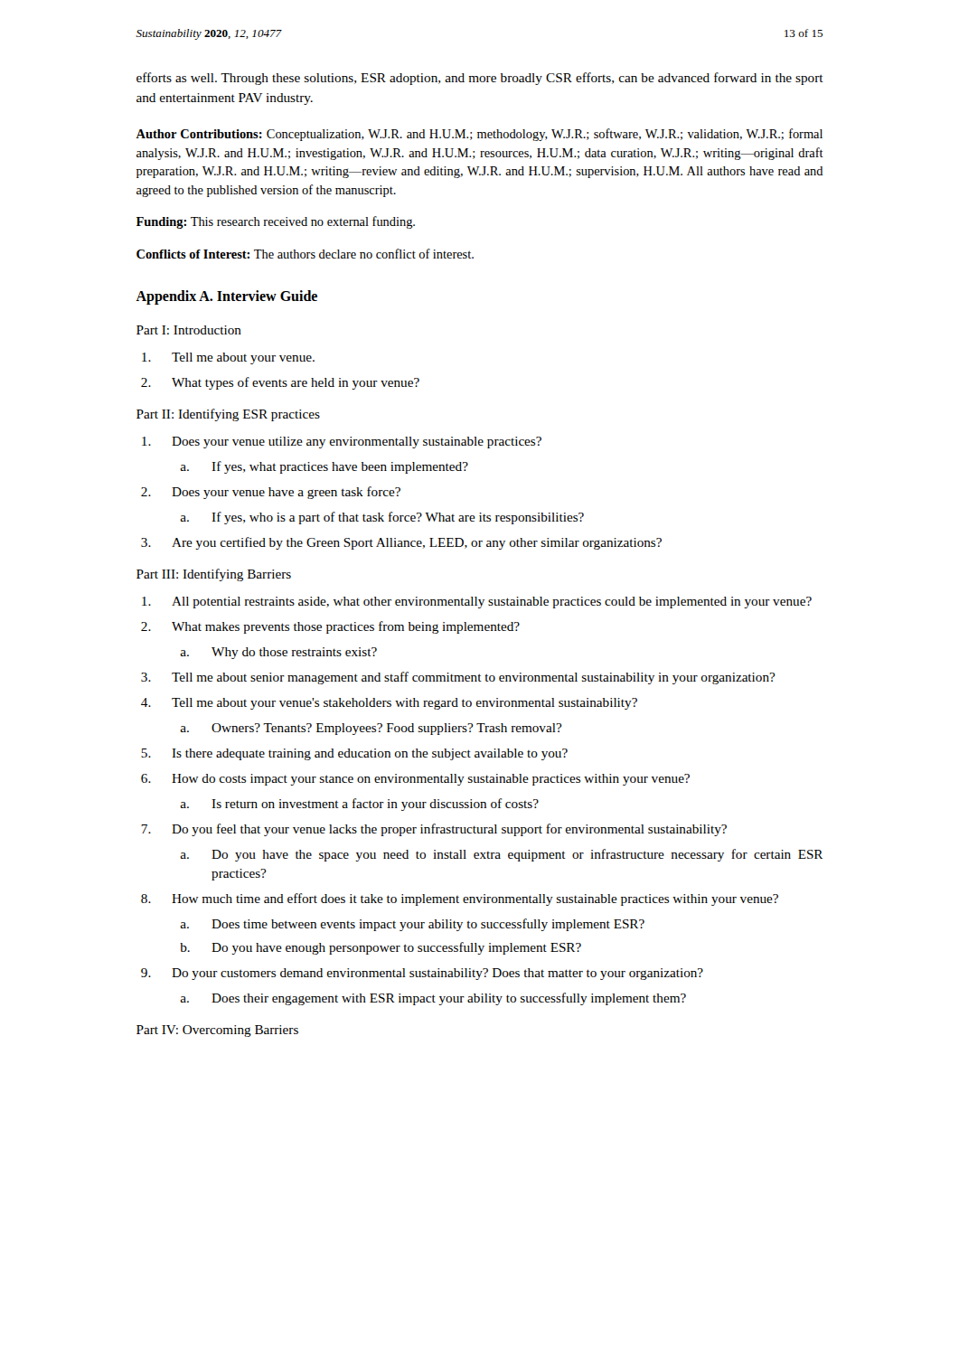Sustainability 2020, 12, 10477 13 of 15
efforts as well. Through these solutions, ESR adoption, and more broadly CSR efforts, can be advanced forward in the sport and entertainment PAV industry.
Author Contributions: Conceptualization, W.J.R. and H.U.M.; methodology, W.J.R.; software, W.J.R.; validation, W.J.R.; formal analysis, W.J.R. and H.U.M.; investigation, W.J.R. and H.U.M.; resources, H.U.M.; data curation, W.J.R.; writing—original draft preparation, W.J.R. and H.U.M.; writing—review and editing, W.J.R. and H.U.M.; supervision, H.U.M. All authors have read and agreed to the published version of the manuscript.
Funding: This research received no external funding.
Conflicts of Interest: The authors declare no conflict of interest.
Appendix A. Interview Guide
Part I: Introduction
Tell me about your venue.
What types of events are held in your venue?
Part II: Identifying ESR practices
Does your venue utilize any environmentally sustainable practices?
If yes, what practices have been implemented?
Does your venue have a green task force?
If yes, who is a part of that task force? What are its responsibilities?
Are you certified by the Green Sport Alliance, LEED, or any other similar organizations?
Part III: Identifying Barriers
All potential restraints aside, what other environmentally sustainable practices could be implemented in your venue?
What makes prevents those practices from being implemented?
Why do those restraints exist?
Tell me about senior management and staff commitment to environmental sustainability in your organization?
Tell me about your venue's stakeholders with regard to environmental sustainability?
Owners? Tenants? Employees? Food suppliers? Trash removal?
Is there adequate training and education on the subject available to you?
How do costs impact your stance on environmentally sustainable practices within your venue?
Is return on investment a factor in your discussion of costs?
Do you feel that your venue lacks the proper infrastructural support for environmental sustainability?
Do you have the space you need to install extra equipment or infrastructure necessary for certain ESR practices?
How much time and effort does it take to implement environmentally sustainable practices within your venue?
Does time between events impact your ability to successfully implement ESR?
Do you have enough personpower to successfully implement ESR?
Do your customers demand environmental sustainability? Does that matter to your organization?
Does their engagement with ESR impact your ability to successfully implement them?
Part IV: Overcoming Barriers